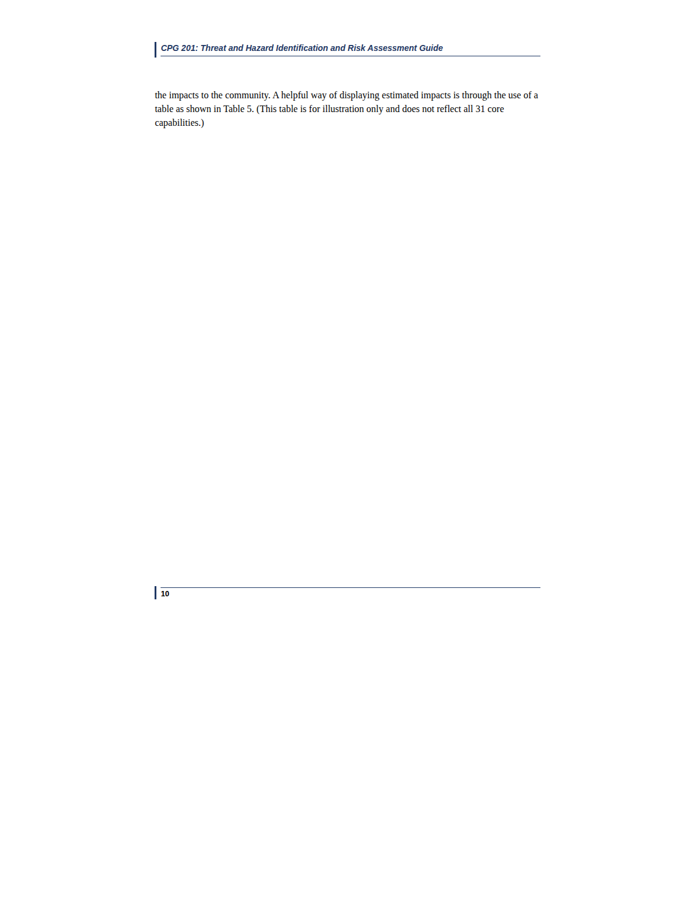CPG 201: Threat and Hazard Identification and Risk Assessment Guide
the impacts to the community. A helpful way of displaying estimated impacts is through the use of a table as shown in Table 5. (This table is for illustration only and does not reflect all 31 core capabilities.)
10